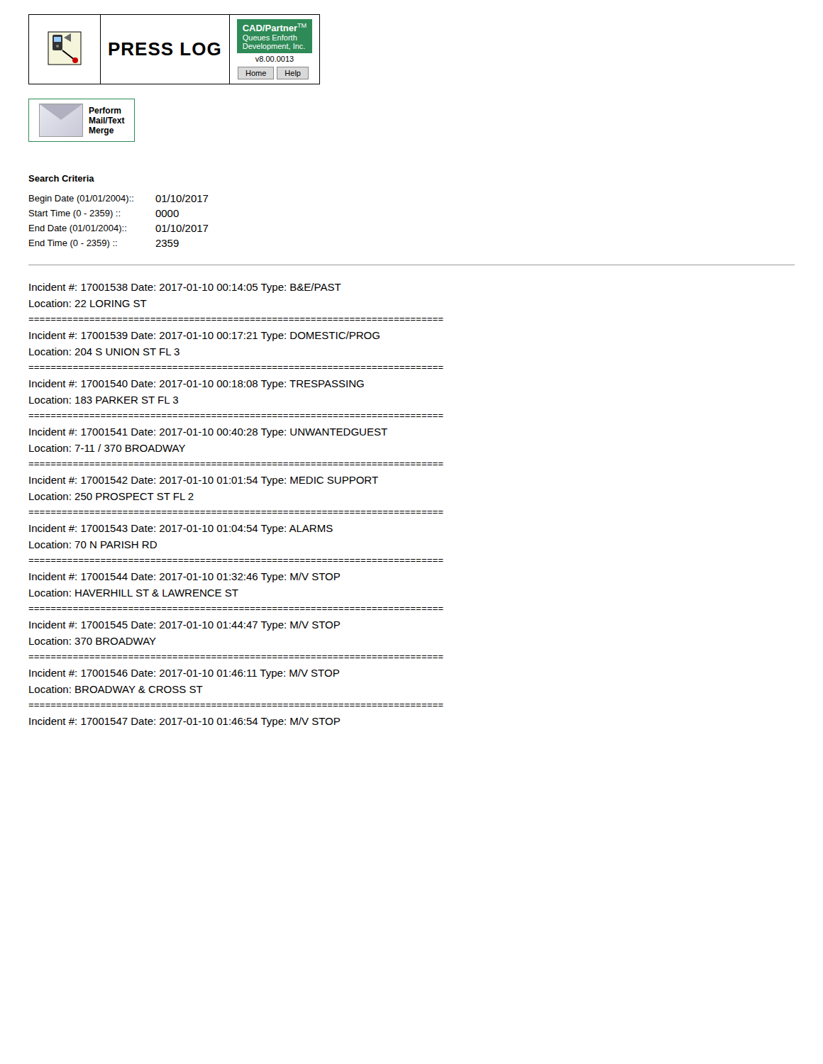| | PRESS LOG | CAD/Partner TM Queues Enforth Development, Inc. v8.00.0013 Home Help |
| | Perform Mail/Text Merge |
Search Criteria
| Begin Date (01/01/2004):: | 01/10/2017 |
| Start Time (0 - 2359) :: | 0000 |
| End Date (01/01/2004):: | 01/10/2017 |
| End Time (0 - 2359) :: | 2359 |
Incident #: 17001538 Date: 2017-01-10 00:14:05 Type: B&E/PAST
Location: 22 LORING ST
===========================================================================
Incident #: 17001539 Date: 2017-01-10 00:17:21 Type: DOMESTIC/PROG
Location: 204 S UNION ST FL 3
===========================================================================
Incident #: 17001540 Date: 2017-01-10 00:18:08 Type: TRESPASSING
Location: 183 PARKER ST FL 3
===========================================================================
Incident #: 17001541 Date: 2017-01-10 00:40:28 Type: UNWANTEDGUEST
Location: 7-11 / 370 BROADWAY
===========================================================================
Incident #: 17001542 Date: 2017-01-10 01:01:54 Type: MEDIC SUPPORT
Location: 250 PROSPECT ST FL 2
===========================================================================
Incident #: 17001543 Date: 2017-01-10 01:04:54 Type: ALARMS
Location: 70 N PARISH RD
===========================================================================
Incident #: 17001544 Date: 2017-01-10 01:32:46 Type: M/V STOP
Location: HAVERHILL ST & LAWRENCE ST
===========================================================================
Incident #: 17001545 Date: 2017-01-10 01:44:47 Type: M/V STOP
Location: 370 BROADWAY
===========================================================================
Incident #: 17001546 Date: 2017-01-10 01:46:11 Type: M/V STOP
Location: BROADWAY & CROSS ST
===========================================================================
Incident #: 17001547 Date: 2017-01-10 01:46:54 Type: M/V STOP